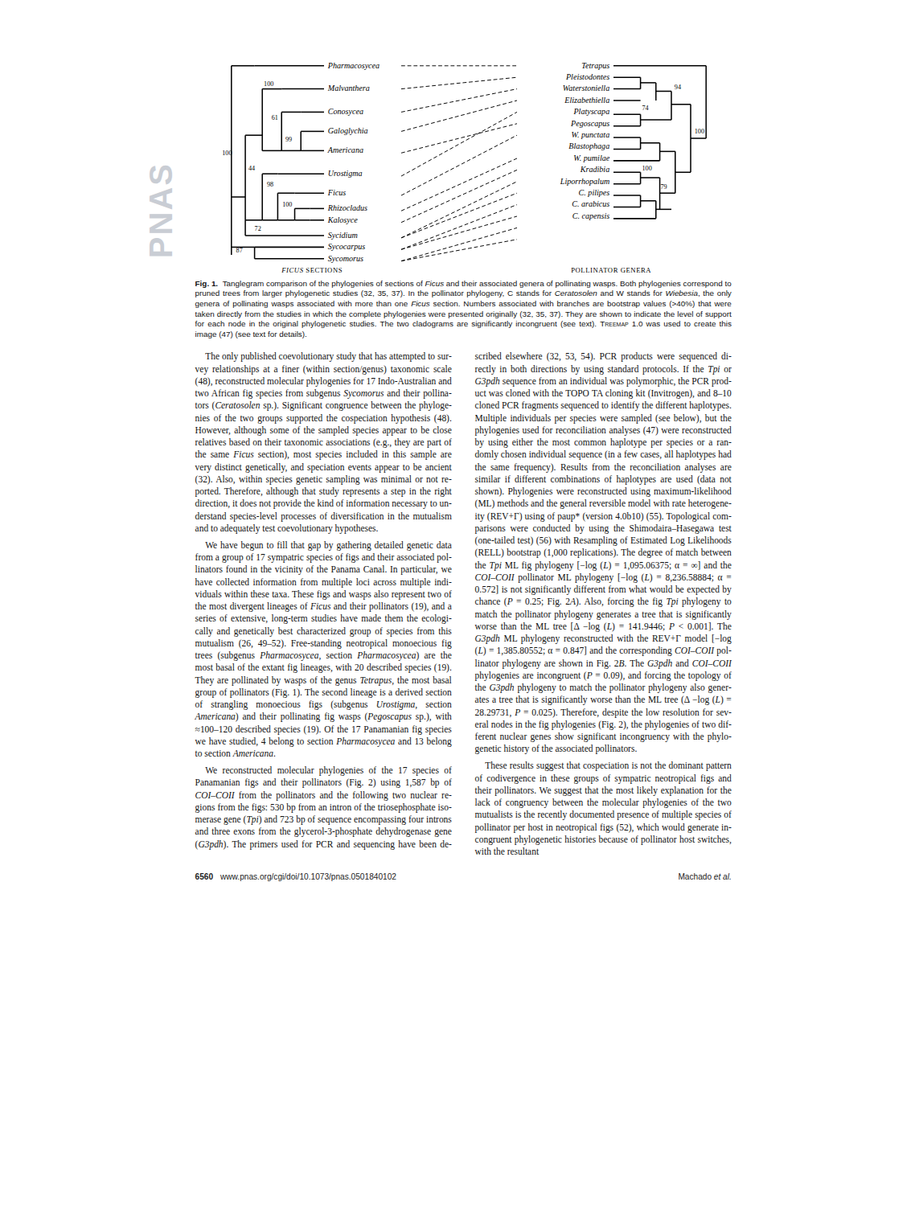PNAS
Pharmacosycea Malvanthera Conosycea Galoglychia Americana Urostigma Ficus Rhizocladus Kalosyce Sycidium Sycocarpus Sycomorus 100 100 61 99 44 98 100 72 87 Tetrapus Pleistodontes Waterstoniella Elizabethiella Platyscapa Pegoscapus W. punctata Blastophaga W. pumilae Kradibia Liporrhopalum C. pilipes C. arabicus C. capensis 94 74 100 100 79 FICUS SECTIONS POLLINATOR GENERA
Fig. 1. Tanglegram comparison of the phylogenies of sections of Ficus and their associated genera of pollinating wasps. Both phylogenies correspond to pruned trees from larger phylogenetic studies (32, 35, 37). In the pollinator phylogeny, C stands for Ceratosolen and W stands for Wiebesia, the only genera of pollinating wasps associated with more than one Ficus section. Numbers associated with branches are bootstrap values (>40%) that were taken directly from the studies in which the complete phylogenies were presented originally (32, 35, 37). They are shown to indicate the level of support for each node in the original phylogenetic studies. The two cladograms are significantly incongruent (see text). Treemap 1.0 was used to create this image (47) (see text for details).
The only published coevolutionary study that has attempted to survey relationships at a finer (within section/genus) taxonomic scale (48), reconstructed molecular phylogenies for 17 Indo-Australian and two African fig species from subgenus Sycomorus and their pollinators (Ceratosolen sp.). Significant congruence between the phylogenies of the two groups supported the cospeciation hypothesis (48). However, although some of the sampled species appear to be close relatives based on their taxonomic associations (e.g., they are part of the same Ficus section), most species included in this sample are very distinct genetically, and speciation events appear to be ancient (32). Also, within species genetic sampling was minimal or not reported. Therefore, although that study represents a step in the right direction, it does not provide the kind of information necessary to understand species-level processes of diversification in the mutualism and to adequately test coevolutionary hypotheses.
We have begun to fill that gap by gathering detailed genetic data from a group of 17 sympatric species of figs and their associated pollinators found in the vicinity of the Panama Canal. In particular, we have collected information from multiple loci across multiple individuals within these taxa. These figs and wasps also represent two of the most divergent lineages of Ficus and their pollinators (19), and a series of extensive, long-term studies have made them the ecologically and genetically best characterized group of species from this mutualism (26, 49–52). Free-standing neotropical monoecious fig trees (subgenus Pharmacosycea, section Pharmacosycea) are the most basal of the extant fig lineages, with 20 described species (19). They are pollinated by wasps of the genus Tetrapus, the most basal group of pollinators (Fig. 1). The second lineage is a derived section of strangling monoecious figs (subgenus Urostigma, section Americana) and their pollinating fig wasps (Pegoscapus sp.), with ≈100–120 described species (19). Of the 17 Panamanian fig species we have studied, 4 belong to section Pharmacosycea and 13 belong to section Americana.
We reconstructed molecular phylogenies of the 17 species of Panamanian figs and their pollinators (Fig. 2) using 1,587 bp of COI–COII from the pollinators and the following two nuclear regions from the figs: 530 bp from an intron of the triosephosphate isomerase gene (Tpi) and 723 bp of sequence encompassing four introns and three exons from the glycerol-3-phosphate dehydrogenase gene (G3pdh). The primers used for PCR and sequencing have been described elsewhere (32, 53, 54). PCR products were sequenced directly in both directions by using standard protocols. If the Tpi or G3pdh sequence from an individual was polymorphic, the PCR product was cloned with the TOPO TA cloning kit (Invitrogen), and 8–10 cloned PCR fragments sequenced to identify the different haplotypes. Multiple individuals per species were sampled (see below), but the phylogenies used for reconciliation analyses (47) were reconstructed by using either the most common haplotype per species or a randomly chosen individual sequence (in a few cases, all haplotypes had the same frequency). Results from the reconciliation analyses are similar if different combinations of haplotypes are used (data not shown). Phylogenies were reconstructed using maximum-likelihood (ML) methods and the general reversible model with rate heterogeneity (REV+Γ) using of paup* (version 4.0b10) (55). Topological comparisons were conducted by using the Shimodaira–Hasegawa test (one-tailed test) (56) with Resampling of Estimated Log Likelihoods (RELL) bootstrap (1,000 replications). The degree of match between the Tpi ML fig phylogeny [−log (L) = 1,095.06375; α = ∞] and the COI–COII pollinator ML phylogeny [−log (L) = 8,236.58884; α = 0.572] is not significantly different from what would be expected by chance (P = 0.25; Fig. 2A). Also, forcing the fig Tpi phylogeny to match the pollinator phylogeny generates a tree that is significantly worse than the ML tree [Δ −log (L) = 141.9446; P < 0.001]. The G3pdh ML phylogeny reconstructed with the REV+Γ model [−log (L) = 1,385.80552; α = 0.847] and the corresponding COI–COII pollinator phylogeny are shown in Fig. 2B. The G3pdh and COI–COII phylogenies are incongruent (P = 0.09), and forcing the topology of the G3pdh phylogeny to match the pollinator phylogeny also generates a tree that is significantly worse than the ML tree (Δ −log (L) = 28.29731, P = 0.025). Therefore, despite the low resolution for several nodes in the fig phylogenies (Fig. 2), the phylogenies of two different nuclear genes show significant incongruency with the phylogenetic history of the associated pollinators.
These results suggest that cospeciation is not the dominant pattern of codivergence in these groups of sympatric neotropical figs and their pollinators. We suggest that the most likely explanation for the lack of congruency between the molecular phylogenies of the two mutualists is the recently documented presence of multiple species of pollinator per host in neotropical figs (52), which would generate incongruent phylogenetic histories because of pollinator host switches, with the resultant
6560 www.pnas.org/cgi/doi/10.1073/pnas.0501840102
Machado et al.